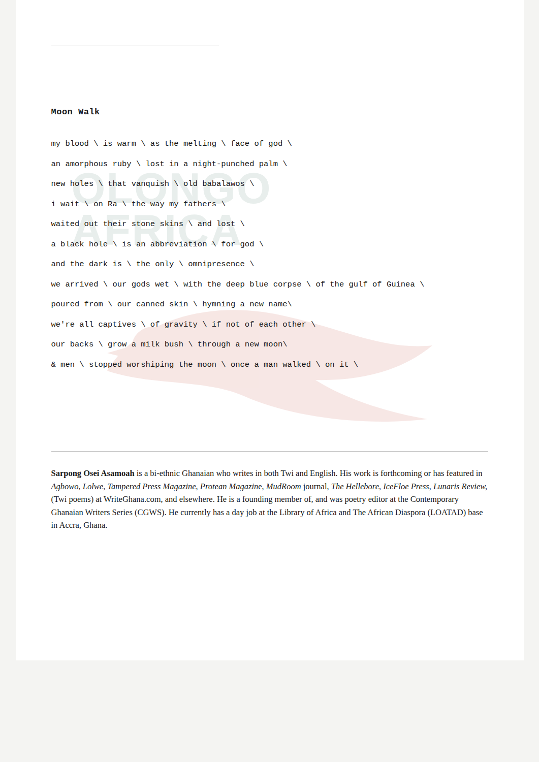OLONGO AFRICA
Moon Walk
my blood \ is warm \ as the melting \ face of god \
an amorphous ruby \ lost in a night-punched palm \
new holes \ that vanquish \ old babalawos \
i wait \ on Ra \ the way my fathers \
waited out their stone skins \ and lost \
a black hole \ is an abbreviation \ for god \
and the dark is \ the only \ omnipresence \
we arrived \ our gods wet \ with the deep blue corpse \ of the gulf of Guinea \
poured from \ our canned skin \ hymning a new name\
we're all captives \ of gravity \ if not of each other \
our backs \ grow a milk bush \ through a new moon\
& men \ stopped worshiping the moon \ once a man walked \ on it \
Sarpong Osei Asamoah is a bi-ethnic Ghanaian who writes in both Twi and English. His work is forthcoming or has featured in Agbowo, Lolwe, Tampered Press Magazine, Protean Magazine, MudRoom journal, The Hellebore, IceFloe Press, Lunaris Review, (Twi poems) at WriteGhana.com, and elsewhere. He is a founding member of, and was poetry editor at the Contemporary Ghanaian Writers Series (CGWS). He currently has a day job at the Library of Africa and The African Diaspora (LOATAD) base in Accra, Ghana.